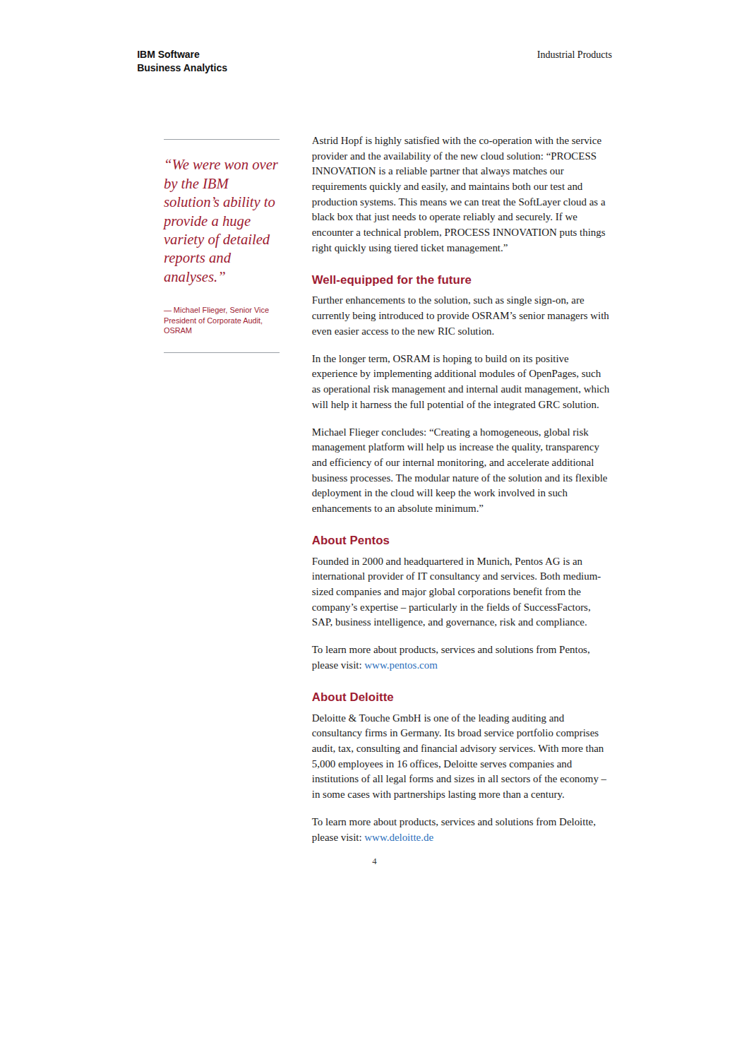IBM Software
Business Analytics
Industrial Products
“We were won over by the IBM solution’s ability to provide a huge variety of detailed reports and analyses.”
— Michael Flieger, Senior Vice President of Corporate Audit, OSRAM
Astrid Hopf is highly satisfied with the co-operation with the service provider and the availability of the new cloud solution: “PROCESS INNOVATION is a reliable partner that always matches our requirements quickly and easily, and maintains both our test and production systems. This means we can treat the SoftLayer cloud as a black box that just needs to operate reliably and securely. If we encounter a technical problem, PROCESS INNOVATION puts things right quickly using tiered ticket management.”
Well-equipped for the future
Further enhancements to the solution, such as single sign-on, are currently being introduced to provide OSRAM’s senior managers with even easier access to the new RIC solution.
In the longer term, OSRAM is hoping to build on its positive experience by implementing additional modules of OpenPages, such as operational risk management and internal audit management, which will help it harness the full potential of the integrated GRC solution.
Michael Flieger concludes: “Creating a homogeneous, global risk management platform will help us increase the quality, transparency and efficiency of our internal monitoring, and accelerate additional business processes. The modular nature of the solution and its flexible deployment in the cloud will keep the work involved in such enhancements to an absolute minimum.”
About Pentos
Founded in 2000 and headquartered in Munich, Pentos AG is an international provider of IT consultancy and services. Both medium-sized companies and major global corporations benefit from the company’s expertise – particularly in the fields of SuccessFactors, SAP, business intelligence, and governance, risk and compliance.
To learn more about products, services and solutions from Pentos, please visit: www.pentos.com
About Deloitte
Deloitte & Touche GmbH is one of the leading auditing and consultancy firms in Germany. Its broad service portfolio comprises audit, tax, consulting and financial advisory services. With more than 5,000 employees in 16 offices, Deloitte serves companies and institutions of all legal forms and sizes in all sectors of the economy – in some cases with partnerships lasting more than a century.
To learn more about products, services and solutions from Deloitte, please visit: www.deloitte.de
4